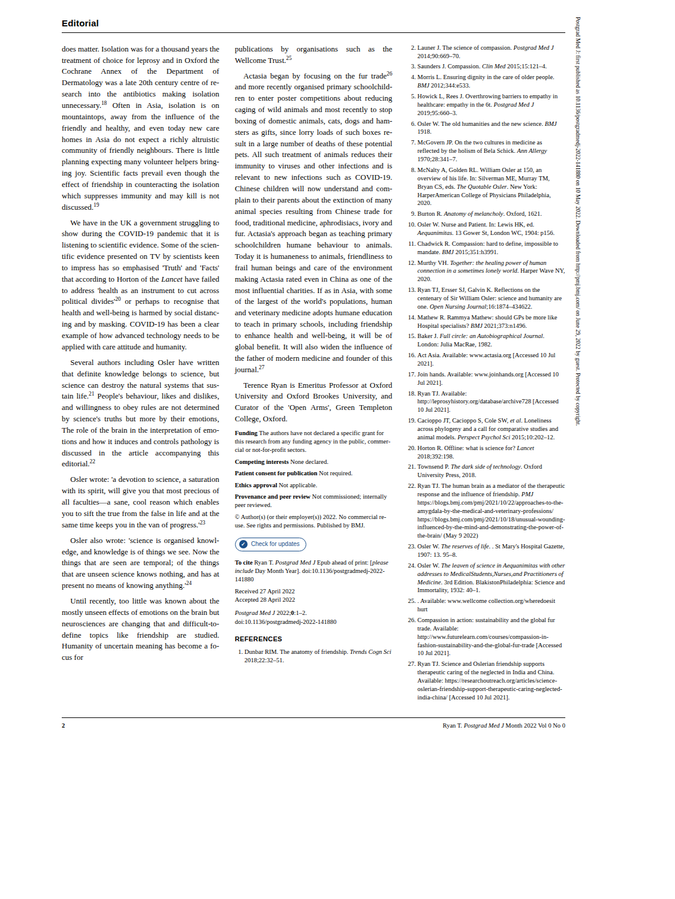Postgrad Med J: first published as 10.1136/postgradmedj-2022-141880 on 10 May 2022. Downloaded from http://pmj.bmj.com/ on June 29, 2022 by guest. Protected by copyright.
Editorial
does matter. Isolation was for a thousand years the treatment of choice for leprosy and in Oxford the Cochrane Annex of the Department of Dermatology was a late 20th century centre of research into the antibiotics making isolation unnecessary.18 Often in Asia, isolation is on mountaintops, away from the influence of the friendly and healthy, and even today new care homes in Asia do not expect a richly altruistic community of friendly neighbours. There is little planning expecting many volunteer helpers bringing joy. Scientific facts prevail even though the effect of friendship in counteracting the isolation which suppresses immunity and may kill is not discussed.19
We have in the UK a government struggling to show during the COVID-19 pandemic that it is listening to scientific evidence. Some of the scientific evidence presented on TV by scientists keen to impress has so emphasised 'Truth' and 'Facts' that according to Horton of the Lancet have failed to address 'health as an instrument to cut across political divides'20 or perhaps to recognise that health and well-being is harmed by social distancing and by masking. COVID-19 has been a clear example of how advanced technology needs to be applied with care attitude and humanity.
Several authors including Osler have written that definite knowledge belongs to science, but science can destroy the natural systems that sustain life.21 People's behaviour, likes and dislikes, and willingness to obey rules are not determined by science's truths but more by their emotions, The role of the brain in the interpretation of emotions and how it induces and controls pathology is discussed in the article accompanying this editorial.22
Osler wrote: 'a devotion to science, a saturation with its spirit, will give you that most precious of all faculties—a sane, cool reason which enables you to sift the true from the false in life and at the same time keeps you in the van of progress.'23
Osler also wrote: 'science is organised knowledge, and knowledge is of things we see. Now the things that are seen are temporal; of the things that are unseen science knows nothing, and has at present no means of knowing anything.'24
Until recently, too little was known about the mostly unseen effects of emotions on the brain but neurosciences are changing that and difficult-to-define topics like friendship are studied. Humanity of uncertain meaning has become a focus for
publications by organisations such as the Wellcome Trust.25
Actasia began by focusing on the fur trade26 and more recently organised primary schoolchildren to enter poster competitions about reducing caging of wild animals and most recently to stop boxing of domestic animals, cats, dogs and hamsters as gifts, since lorry loads of such boxes result in a large number of deaths of these potential pets. All such treatment of animals reduces their immunity to viruses and other infections and is relevant to new infections such as COVID-19. Chinese children will now understand and complain to their parents about the extinction of many animal species resulting from Chinese trade for food, traditional medicine, aphrodisiacs, ivory and fur. Actasia's approach began as teaching primary schoolchildren humane behaviour to animals. Today it is humaneness to animals, friendliness to frail human beings and care of the environment making Actasia rated even in China as one of the most influential charities. If as in Asia, with some of the largest of the world's populations, human and veterinary medicine adopts humane education to teach in primary schools, including friendship to enhance health and well-being, it will be of global benefit. It will also widen the influence of the father of modern medicine and founder of this journal.27
Terence Ryan is Emeritus Professor at Oxford University and Oxford Brookes University, and Curator of the 'Open Arms', Green Templeton College, Oxford.
Funding The authors have not declared a specific grant for this research from any funding agency in the public, commercial or not-for-profit sectors.
Competing interests None declared.
Patient consent for publication Not required.
Ethics approval Not applicable.
Provenance and peer review Not commissioned; internally peer reviewed.
© Author(s) (or their employer(s)) 2022. No commercial re-use. See rights and permissions. Published by BMJ.
✓ Check for updates
To cite Ryan T. Postgrad Med J Epub ahead of print: [please include Day Month Year]. doi:10.1136/postgradmedj-2022-141880
Received 27 April 2022
Accepted 28 April 2022
Postgrad Med J 2022;0:1–2.
doi:10.1136/postgradmedj-2022-141880
REFERENCES
Dunbar RIM. The anatomy of friendship. Trends Cogn Sci 2018;22:32–51.
Launer J. The science of compassion. Postgrad Med J 2014;90:669–70.
Saunders J. Compassion. Clin Med 2015;15:121–4.
Morris L. Ensuring dignity in the care of older people. BMJ 2012;344:e533.
Howick L, Rees J. Overthrowing barriers to empathy in healthcare: empathy in the 6t. Postgrad Med J 2019;95:660–3.
Osler W. The old humanities and the new science. BMJ 1918.
McGovern JP. On the two cultures in medicine as reflected by the holism of Bela Schick. Ann Allergy 1970;28:341–7.
McNalty A, Golden RL. William Osler at 150, an overview of his life. In: Silverman ME, Murray TM, Bryan CS, eds. The Quotable Osler. New York: HarperAmerican College of Physicians Philadelphia, 2020.
Burton R. Anatomy of melancholy. Oxford, 1621.
Osler W. Nurse and Patient. In: Lewis HK, ed. Aequanimitas. 13 Gower St, London WC, 1904: p156.
Chadwick R. Compassion: hard to define, impossible to mandate. BMJ 2015;351:h3991.
Murthy VH. Together: the healing power of human connection in a sometimes lonely world. Harper Wave NY, 2020.
Ryan TJ, Ersser SJ, Galvin K. Reflections on the centenary of Sir William Osler: science and humanity are one. Open Nursing Journal;16:1874–434622.
Mathew R. Rammya Mathew: should GPs be more like Hospital specialists? BMJ 2021;373:n1496.
Baker J. Full circle: an Autobiographical Journal. London: Julia MacRae, 1982.
Act Asia. Available: www.actasia.org [Accessed 10 Jul 2021].
Join hands. Available: www.joinhands.org [Accessed 10 Jul 2021].
Ryan TJ. Available: http://leprosyhistory.org/database/archive728 [Accessed 10 Jul 2021].
Cacioppo JT, Cacioppo S, Cole SW, et al. Loneliness across phylogeny and a call for comparative studies and animal models. Perspect Psychol Sci 2015;10:202–12.
Horton R. Offline: what is science for? Lancet 2018;392:198.
Townsend P. The dark side of technology. Oxford University Press, 2018.
Ryan TJ. The human brain as a mediator of the therapeutic response and the influence of friendship. PMJ https://blogs.bmj.com/pmj/2021/10/22/approaches-to-the-amygdala-by-the-medical-and-veterinary-professions/ https://blogs.bmj.com/pmj/2021/10/18/unusual-wounding-influenced-by-the-mind-and-demonstrating-the-power-of-the-brain/ (May 9 2022)
Osler W. The reserves of life. . St Mary's Hospital Gazette, 1907: 13. 95–8.
Osler W. The leaven of science in Aequanimitas with other addresses to MedicalStudents,Nurses,and Practitioners of Medicine. 3rd Edition. BlakistonPhiladelphia: Science and Immortality, 1932: 40–1.
. Available: www.wellcome collection.org/wheredoesit hurt
Compassion in action: sustainability and the global fur trade. Available: http://www.futurelearn.com/courses/compassion-in-fashion-sustainability-and-the-global-fur-trade [Accessed 10 Jul 2021].
Ryan TJ. Science and Oslerian friendship supports therapeutic caring of the neglected in India and China. Available: https://researchoutreach.org/articles/science-oslerian-friendship-support-therapeutic-caring-neglected-india-china/ [Accessed 10 Jul 2021].
2
Ryan T. Postgrad Med J Month 2022 Vol 0 No 0